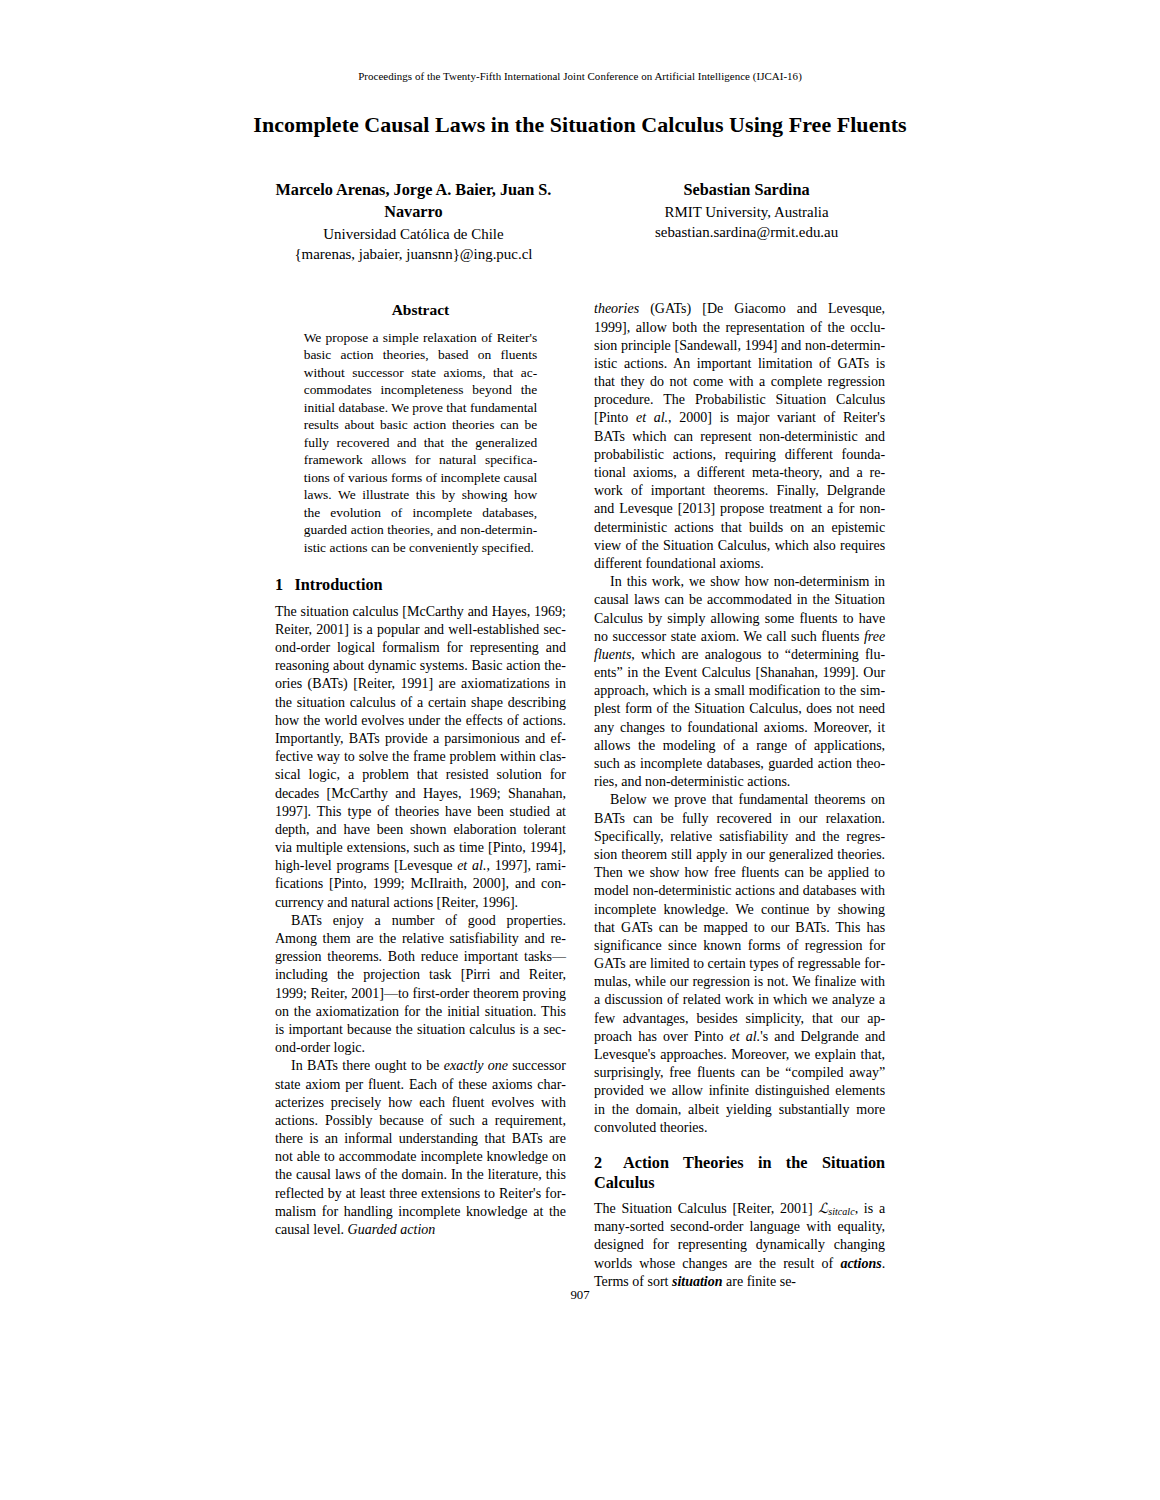Proceedings of the Twenty-Fifth International Joint Conference on Artificial Intelligence (IJCAI-16)
Incomplete Causal Laws in the Situation Calculus Using Free Fluents
Marcelo Arenas, Jorge A. Baier, Juan S. Navarro
Universidad Católica de Chile
{marenas, jabaier, juansnn}@ing.puc.cl
Sebastian Sardina
RMIT University, Australia
sebastian.sardina@rmit.edu.au
Abstract
We propose a simple relaxation of Reiter's basic action theories, based on fluents without successor state axioms, that accommodates incompleteness beyond the initial database. We prove that fundamental results about basic action theories can be fully recovered and that the generalized framework allows for natural specifications of various forms of incomplete causal laws. We illustrate this by showing how the evolution of incomplete databases, guarded action theories, and non-deterministic actions can be conveniently specified.
1 Introduction
The situation calculus [McCarthy and Hayes, 1969; Reiter, 2001] is a popular and well-established second-order logical formalism for representing and reasoning about dynamic systems. Basic action theories (BATs) [Reiter, 1991] are axiomatizations in the situation calculus of a certain shape describing how the world evolves under the effects of actions. Importantly, BATs provide a parsimonious and effective way to solve the frame problem within classical logic, a problem that resisted solution for decades [McCarthy and Hayes, 1969; Shanahan, 1997]. This type of theories have been studied at depth, and have been shown elaboration tolerant via multiple extensions, such as time [Pinto, 1994], high-level programs [Levesque et al., 1997], ramifications [Pinto, 1999; McIlraith, 2000], and concurrency and natural actions [Reiter, 1996].
BATs enjoy a number of good properties. Among them are the relative satisfiability and regression theorems. Both reduce important tasks—including the projection task [Pirri and Reiter, 1999; Reiter, 2001]—to first-order theorem proving on the axiomatization for the initial situation. This is important because the situation calculus is a second-order logic.
In BATs there ought to be exactly one successor state axiom per fluent. Each of these axioms characterizes precisely how each fluent evolves with actions. Possibly because of such a requirement, there is an informal understanding that BATs are not able to accommodate incomplete knowledge on the causal laws of the domain. In the literature, this reflected by at least three extensions to Reiter's formalism for handling incomplete knowledge at the causal level. Guarded action
theories (GATs) [De Giacomo and Levesque, 1999], allow both the representation of the occlusion principle [Sandewall, 1994] and non-deterministic actions. An important limitation of GATs is that they do not come with a complete regression procedure. The Probabilistic Situation Calculus [Pinto et al., 2000] is major variant of Reiter's BATs which can represent non-deterministic and probabilistic actions, requiring different foundational axioms, a different meta-theory, and a re-work of important theorems. Finally, Delgrande and Levesque [2013] propose treatment a for non-deterministic actions that builds on an epistemic view of the Situation Calculus, which also requires different foundational axioms.
In this work, we show how non-determinism in causal laws can be accommodated in the Situation Calculus by simply allowing some fluents to have no successor state axiom. We call such fluents free fluents, which are analogous to “determining fluents” in the Event Calculus [Shanahan, 1999]. Our approach, which is a small modification to the simplest form of the Situation Calculus, does not need any changes to foundational axioms. Moreover, it allows the modeling of a range of applications, such as incomplete databases, guarded action theories, and non-deterministic actions.
Below we prove that fundamental theorems on BATs can be fully recovered in our relaxation. Specifically, relative satisfiability and the regression theorem still apply in our generalized theories. Then we show how free fluents can be applied to model non-deterministic actions and databases with incomplete knowledge. We continue by showing that GATs can be mapped to our BATs. This has significance since known forms of regression for GATs are limited to certain types of regressable formulas, while our regression is not. We finalize with a discussion of related work in which we analyze a few advantages, besides simplicity, that our approach has over Pinto et al.'s and Delgrande and Levesque's approaches. Moreover, we explain that, surprisingly, free fluents can be “compiled away” provided we allow infinite distinguished elements in the domain, albeit yielding substantially more convoluted theories.
2 Action Theories in the Situation Calculus
The Situation Calculus [Reiter, 2001] ℒsitcalc, is a many-sorted second-order language with equality, designed for representing dynamically changing worlds whose changes are the result of actions. Terms of sort situation are finite se-
907